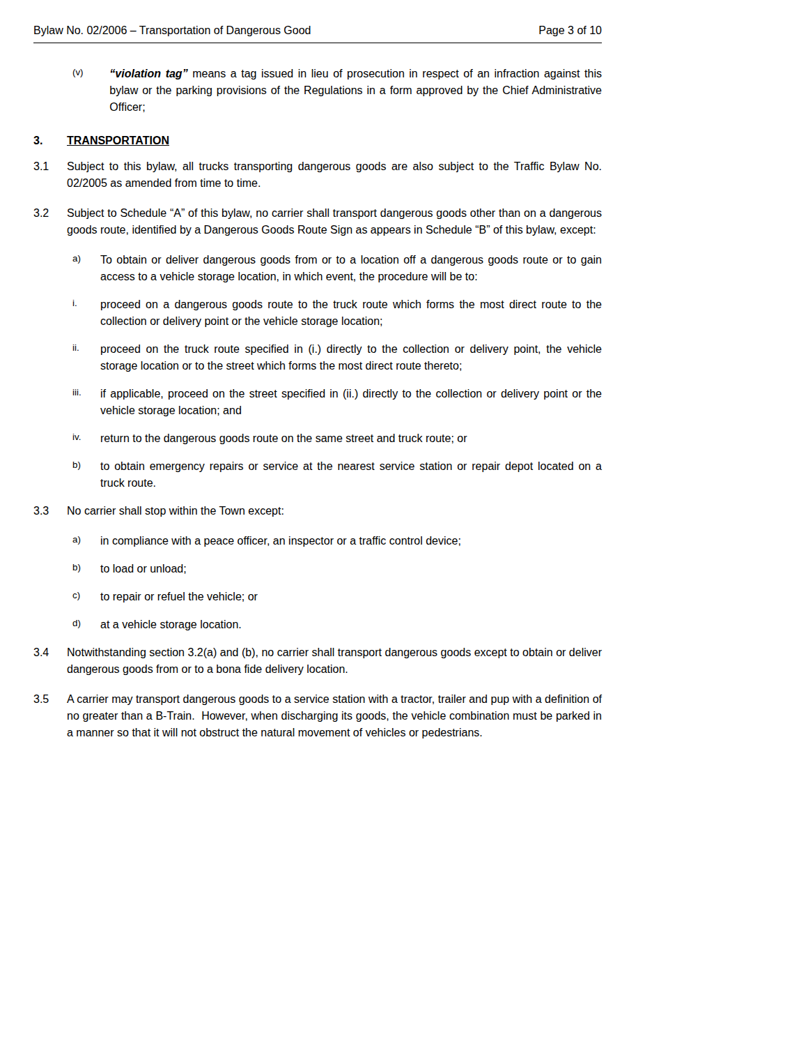Bylaw No. 02/2006 – Transportation of Dangerous Good
Page 3 of 10
(v)
“violation tag” means a tag issued in lieu of prosecution in respect of an infraction against this bylaw or the parking provisions of the Regulations in a form approved by the Chief Administrative Officer;
3.
TRANSPORTATION
3.1
Subject to this bylaw, all trucks transporting dangerous goods are also subject to the Traffic Bylaw No. 02/2005 as amended from time to time.
3.2
Subject to Schedule “A” of this bylaw, no carrier shall transport dangerous goods other than on a dangerous goods route, identified by a Dangerous Goods Route Sign as appears in Schedule “B” of this bylaw, except:
a)
To obtain or deliver dangerous goods from or to a location off a dangerous goods route or to gain access to a vehicle storage location, in which event, the procedure will be to:
i.
proceed on a dangerous goods route to the truck route which forms the most direct route to the collection or delivery point or the vehicle storage location;
ii.
proceed on the truck route specified in (i.) directly to the collection or delivery point, the vehicle storage location or to the street which forms the most direct route thereto;
iii.
if applicable, proceed on the street specified in (ii.) directly to the collection or delivery point or the vehicle storage location; and
iv.
return to the dangerous goods route on the same street and truck route; or
b)
to obtain emergency repairs or service at the nearest service station or repair depot located on a truck route.
3.3
No carrier shall stop within the Town except:
a)
in compliance with a peace officer, an inspector or a traffic control device;
b)
to load or unload;
c)
to repair or refuel the vehicle; or
d)
at a vehicle storage location.
3.4
Notwithstanding section 3.2(a) and (b), no carrier shall transport dangerous goods except to obtain or deliver dangerous goods from or to a bona fide delivery location.
3.5
A carrier may transport dangerous goods to a service station with a tractor, trailer and pup with a definition of no greater than a B-Train. However, when discharging its goods, the vehicle combination must be parked in a manner so that it will not obstruct the natural movement of vehicles or pedestrians.